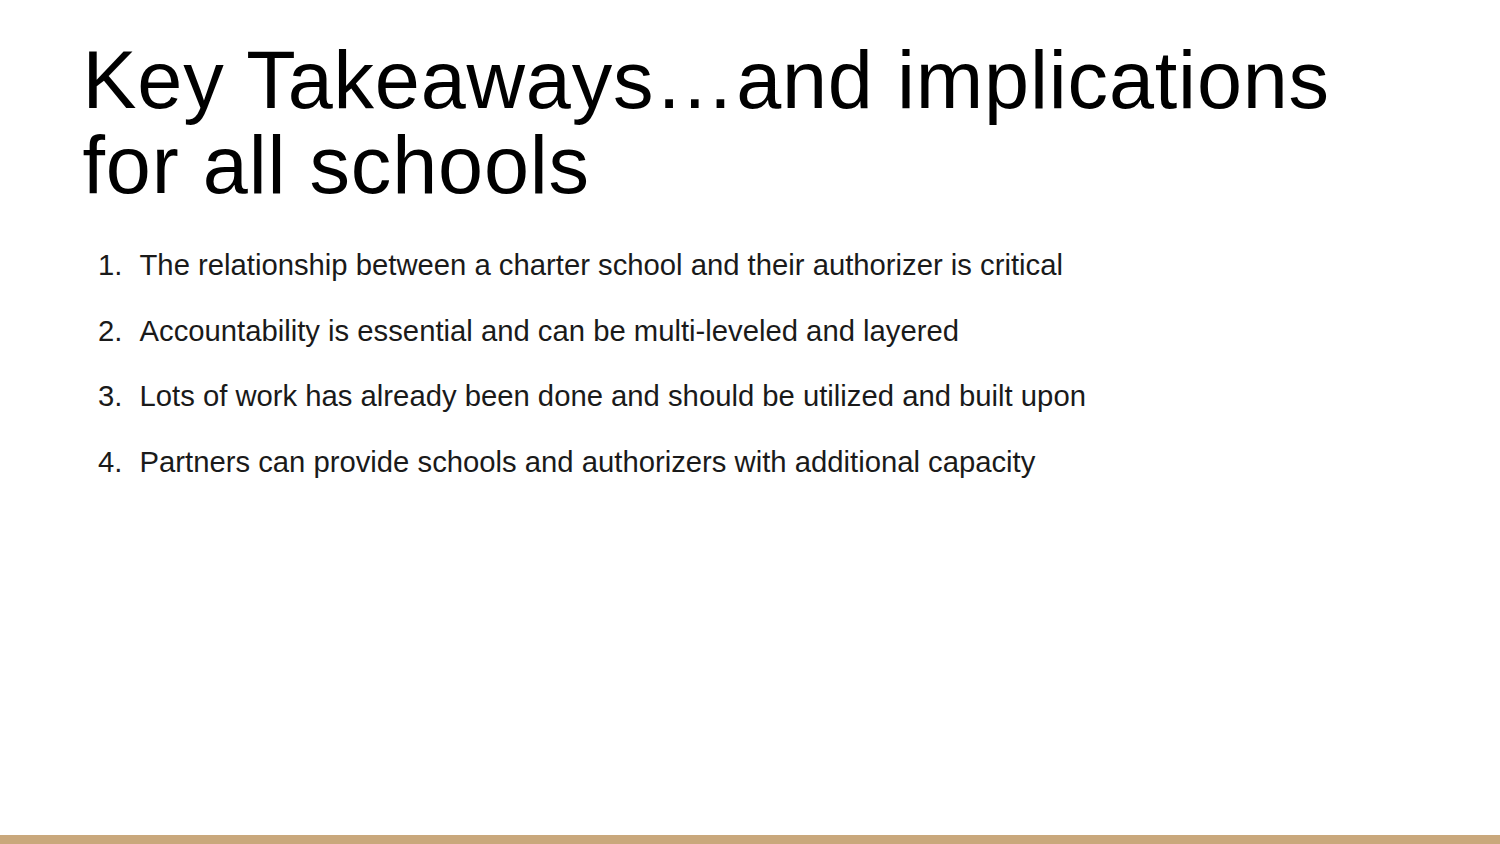Key Takeaways…and implications for all schools
The relationship between a charter school and their authorizer is critical
Accountability is essential and can be multi-leveled and layered
Lots of work has already been done and should be utilized and built upon
Partners can provide schools and authorizers with additional capacity